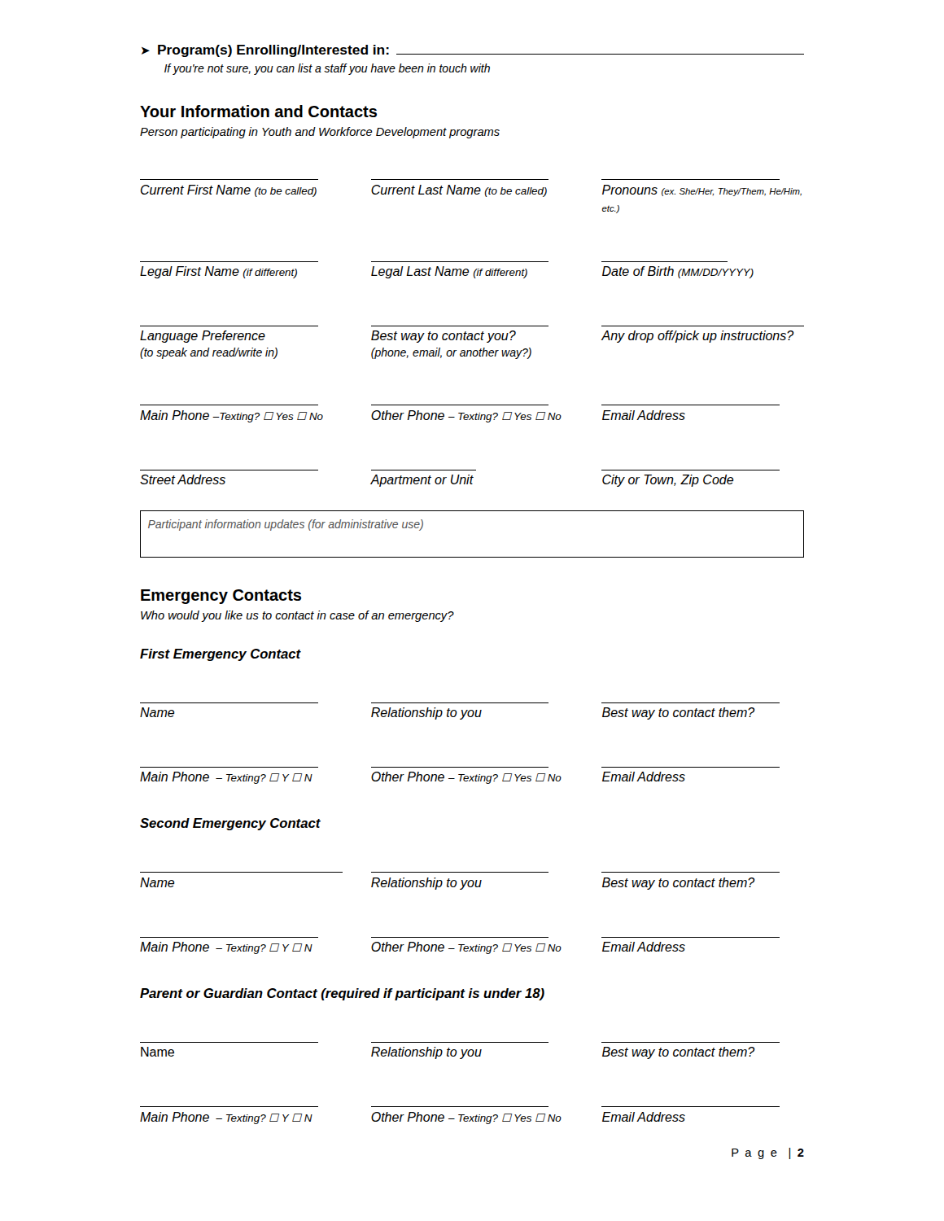➤ Program(s) Enrolling/Interested in:
If you're not sure, you can list a staff you have been in touch with
Your Information and Contacts
Person participating in Youth and Workforce Development programs
Current First Name (to be called)
Current Last Name (to be called)
Pronouns (ex. She/Her, They/Them, He/Him, etc.)
Legal First Name (if different)
Legal Last Name (if different)
Date of Birth (MM/DD/YYYY)
Language Preference(to speak and read/write in)
Best way to contact you?(phone, email, or another way?)
Any drop off/pick up instructions?
Main Phone –Texting? ☐ Yes ☐ No
Other Phone – Texting? ☐ Yes ☐ No
Email Address
Street Address
Apartment or Unit
City or Town, Zip Code
Participant information updates (for administrative use)
Emergency Contacts
Who would you like us to contact in case of an emergency?
First Emergency Contact
Name
Relationship to you
Best way to contact them?
Main Phone – Texting? ☐ Y ☐ N
Other Phone – Texting? ☐ Yes ☐ No
Email Address
Second Emergency Contact
Name
Relationship to you
Best way to contact them?
Main Phone – Texting? ☐ Y ☐ N
Other Phone – Texting? ☐ Yes ☐ No
Email Address
Parent or Guardian Contact (required if participant is under 18)
Name
Relationship to you
Best way to contact them?
Main Phone – Texting? ☐ Y ☐ N
Other Phone – Texting? ☐ Yes ☐ No
Email Address
P a g e | 2